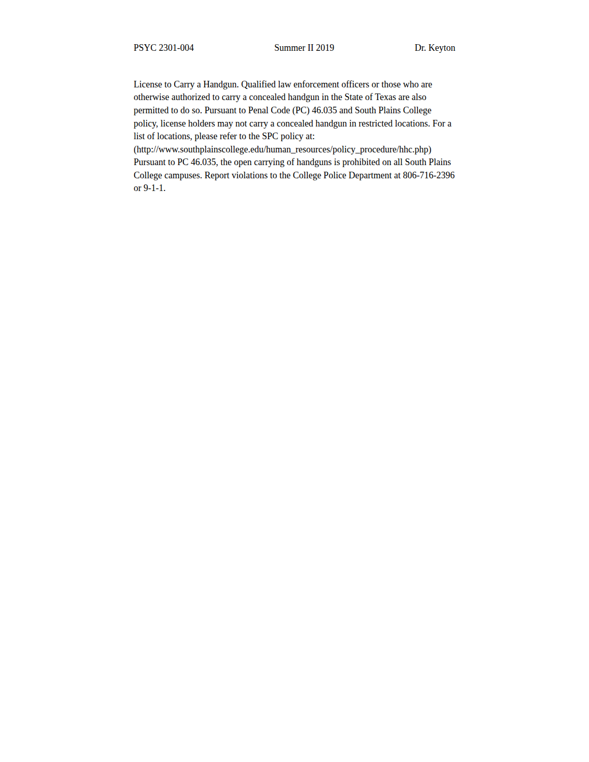PSYC 2301-004
Summer II 2019
Dr. Keyton
License to Carry a Handgun. Qualified law enforcement officers or those who are otherwise authorized to carry a concealed handgun in the State of Texas are also permitted to do so. Pursuant to Penal Code (PC) 46.035 and South Plains College policy, license holders may not carry a concealed handgun in restricted locations. For a list of locations, please refer to the SPC policy at: (http://www.southplainscollege.edu/human_resources/policy_procedure/hhc.php) Pursuant to PC 46.035, the open carrying of handguns is prohibited on all South Plains College campuses. Report violations to the College Police Department at 806-716-2396 or 9-1-1.